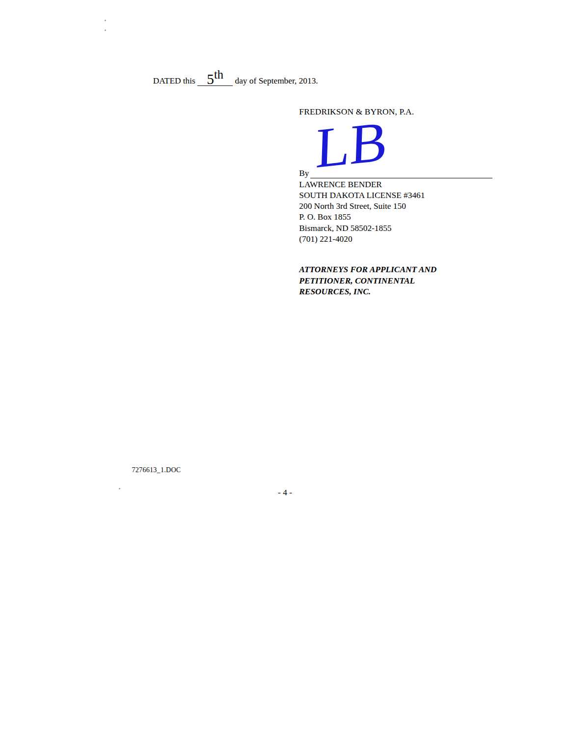DATED this 5th day of September, 2013.
FREDRIKSON & BYRON, P.A.
LB
By
LAWRENCE BENDER
SOUTH DAKOTA LICENSE #3461
200 North 3rd Street, Suite 150
P. O. Box 1855
Bismarck, ND 58502-1855
(701) 221-4020
ATTORNEYS FOR APPLICANT AND PETITIONER, CONTINENTAL RESOURCES, INC.
7276613_1.DOC
- 4 -